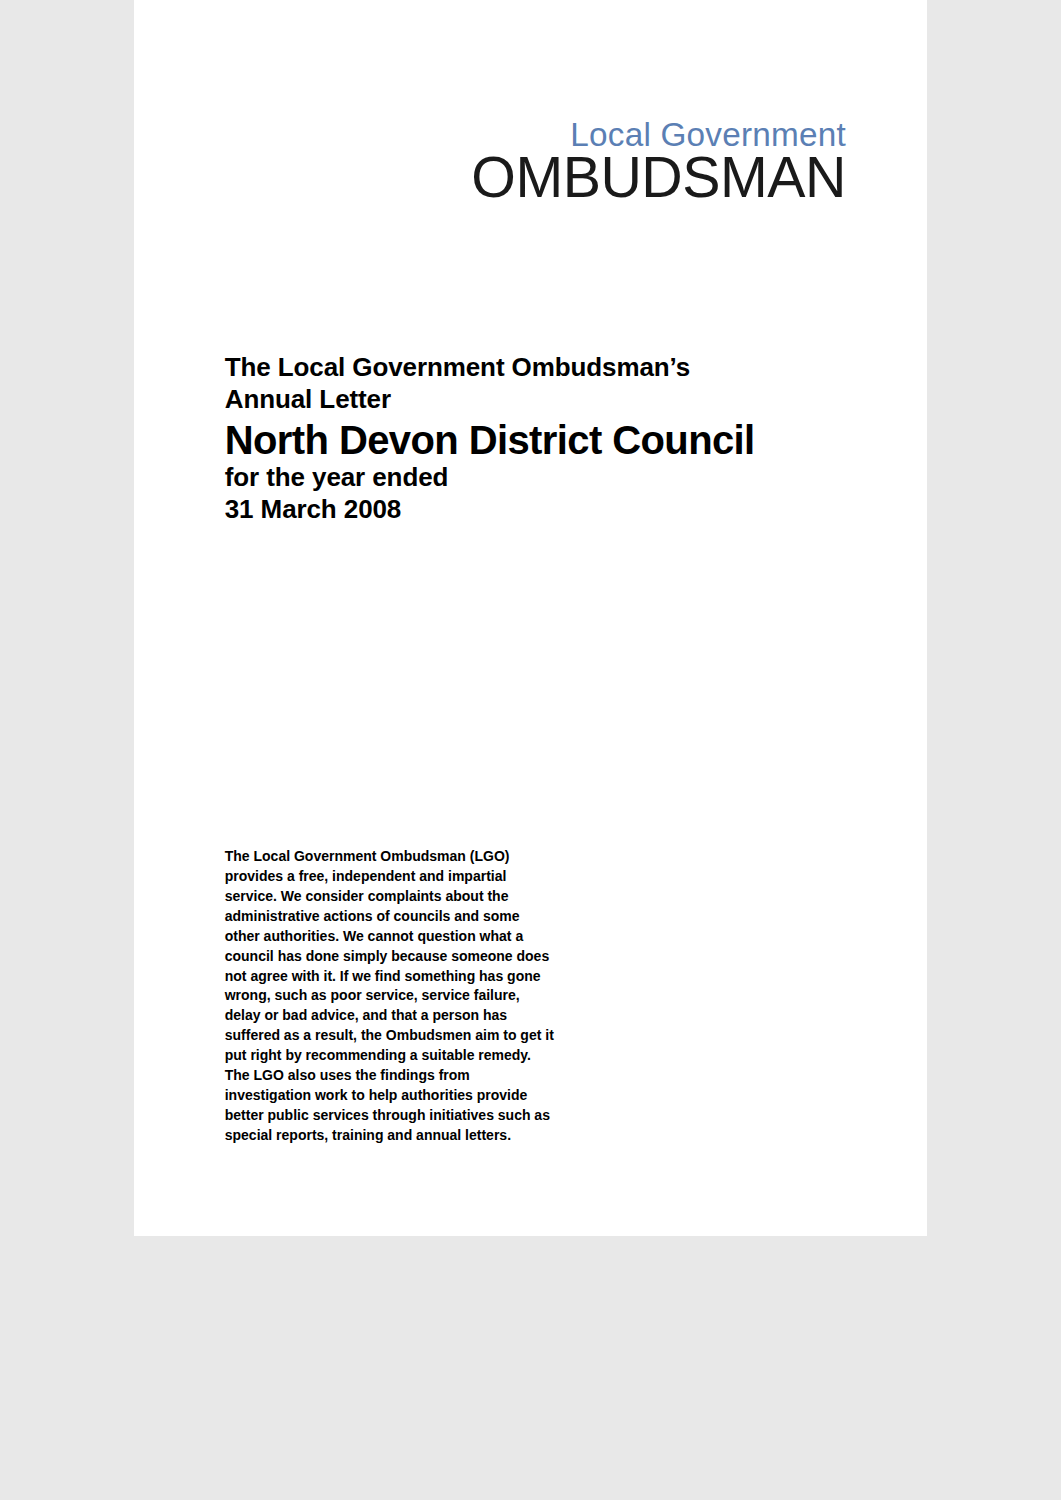Local Government
OMBUDSMAN
The Local Government Ombudsman’s
Annual Letter North Devon District Council for the year ended
31 March 2008
The Local Government Ombudsman (LGO) provides a free, independent and impartial service. We consider complaints about the administrative actions of councils and some other authorities. We cannot question what a council has done simply because someone does not agree with it. If we find something has gone wrong, such as poor service, service failure, delay or bad advice, and that a person has suffered as a result, the Ombudsmen aim to get it put right by recommending a suitable remedy. The LGO also uses the findings from investigation work to help authorities provide better public services through initiatives such as special reports, training and annual letters.